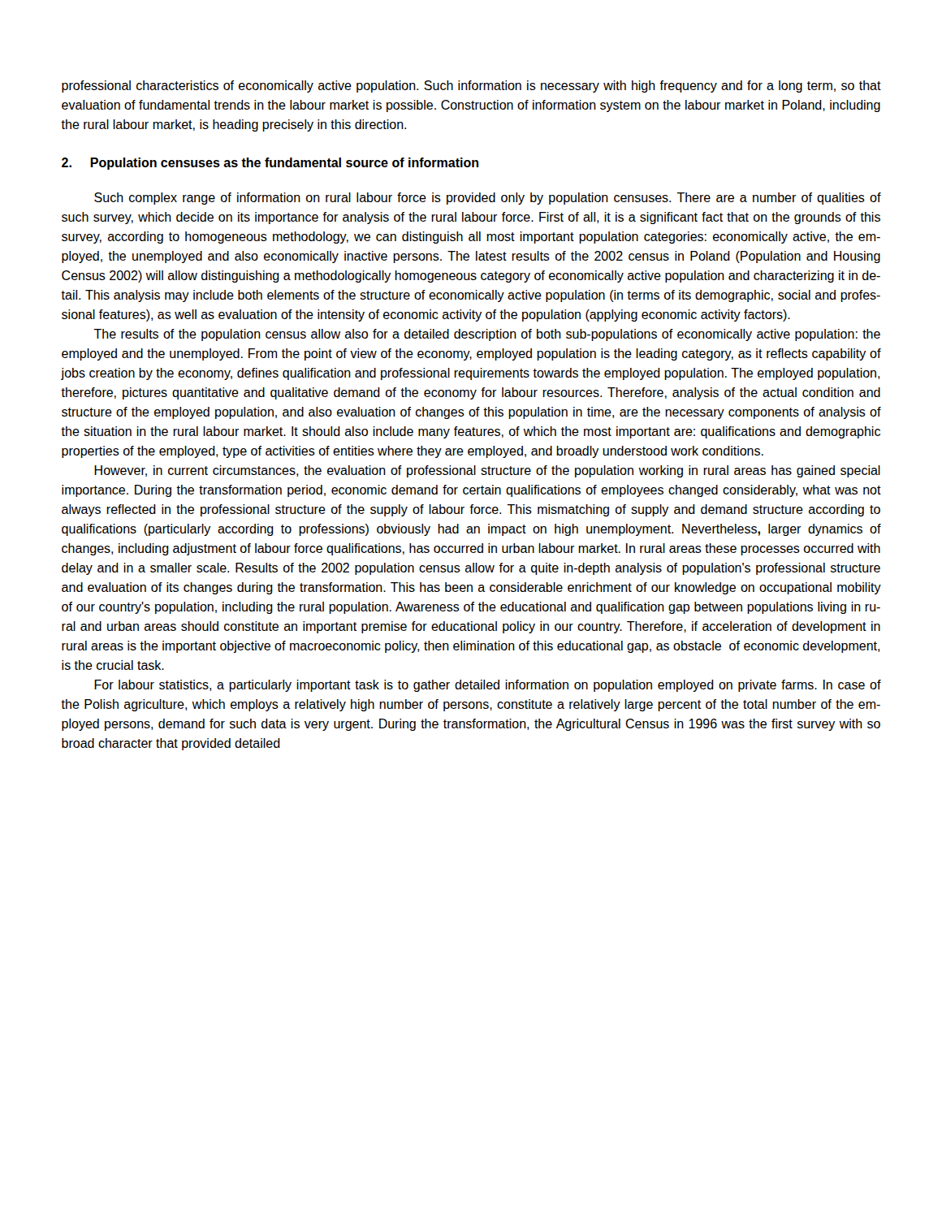professional characteristics of economically active population. Such information is necessary with high frequency and for a long term, so that evaluation of fundamental trends in the labour market is possible. Construction of information system on the labour market in Poland, including the rural labour market, is heading precisely in this direction.
2. Population censuses as the fundamental source of information
Such complex range of information on rural labour force is provided only by population censuses. There are a number of qualities of such survey, which decide on its importance for analysis of the rural labour force. First of all, it is a significant fact that on the grounds of this survey, according to homogeneous methodology, we can distinguish all most important population categories: economically active, the employed, the unemployed and also economically inactive persons. The latest results of the 2002 census in Poland (Population and Housing Census 2002) will allow distinguishing a methodologically homogeneous category of economically active population and characterizing it in detail. This analysis may include both elements of the structure of economically active population (in terms of its demographic, social and professional features), as well as evaluation of the intensity of economic activity of the population (applying economic activity factors).
The results of the population census allow also for a detailed description of both sub-populations of economically active population: the employed and the unemployed. From the point of view of the economy, employed population is the leading category, as it reflects capability of jobs creation by the economy, defines qualification and professional requirements towards the employed population. The employed population, therefore, pictures quantitative and qualitative demand of the economy for labour resources. Therefore, analysis of the actual condition and structure of the employed population, and also evaluation of changes of this population in time, are the necessary components of analysis of the situation in the rural labour market. It should also include many features, of which the most important are: qualifications and demographic properties of the employed, type of activities of entities where they are employed, and broadly understood work conditions.
However, in current circumstances, the evaluation of professional structure of the population working in rural areas has gained special importance. During the transformation period, economic demand for certain qualifications of employees changed considerably, what was not always reflected in the professional structure of the supply of labour force. This mismatching of supply and demand structure according to qualifications (particularly according to professions) obviously had an impact on high unemployment. Nevertheless, larger dynamics of changes, including adjustment of labour force qualifications, has occurred in urban labour market. In rural areas these processes occurred with delay and in a smaller scale. Results of the 2002 population census allow for a quite in-depth analysis of population's professional structure and evaluation of its changes during the transformation. This has been a considerable enrichment of our knowledge on occupational mobility of our country's population, including the rural population. Awareness of the educational and qualification gap between populations living in rural and urban areas should constitute an important premise for educational policy in our country. Therefore, if acceleration of development in rural areas is the important objective of macroeconomic policy, then elimination of this educational gap, as obstacle of economic development, is the crucial task.
For labour statistics, a particularly important task is to gather detailed information on population employed on private farms. In case of the Polish agriculture, which employs a relatively high number of persons, constitute a relatively large percent of the total number of the employed persons, demand for such data is very urgent. During the transformation, the Agricultural Census in 1996 was the first survey with so broad character that provided detailed